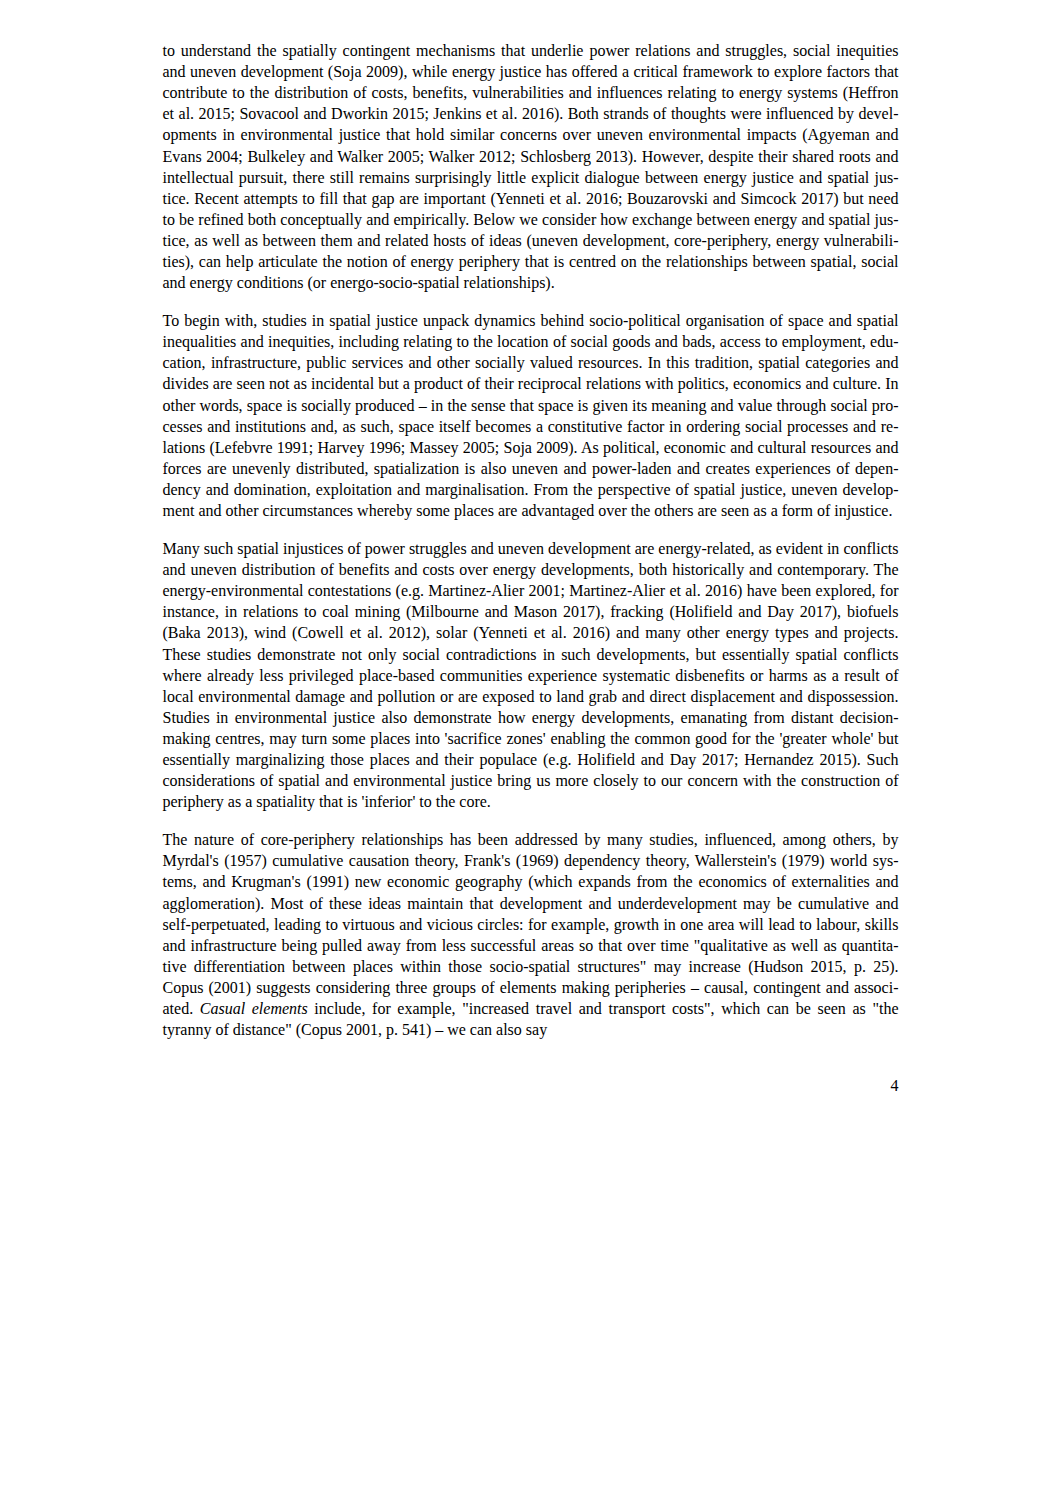to understand the spatially contingent mechanisms that underlie power relations and struggles, social inequities and uneven development (Soja 2009), while energy justice has offered a critical framework to explore factors that contribute to the distribution of costs, benefits, vulnerabilities and influences relating to energy systems (Heffron et al. 2015; Sovacool and Dworkin 2015; Jenkins et al. 2016). Both strands of thoughts were influenced by developments in environmental justice that hold similar concerns over uneven environmental impacts (Agyeman and Evans 2004; Bulkeley and Walker 2005; Walker 2012; Schlosberg 2013). However, despite their shared roots and intellectual pursuit, there still remains surprisingly little explicit dialogue between energy justice and spatial justice. Recent attempts to fill that gap are important (Yenneti et al. 2016; Bouzarovski and Simcock 2017) but need to be refined both conceptually and empirically. Below we consider how exchange between energy and spatial justice, as well as between them and related hosts of ideas (uneven development, core-periphery, energy vulnerabilities), can help articulate the notion of energy periphery that is centred on the relationships between spatial, social and energy conditions (or energo-socio-spatial relationships).
To begin with, studies in spatial justice unpack dynamics behind socio-political organisation of space and spatial inequalities and inequities, including relating to the location of social goods and bads, access to employment, education, infrastructure, public services and other socially valued resources. In this tradition, spatial categories and divides are seen not as incidental but a product of their reciprocal relations with politics, economics and culture. In other words, space is socially produced – in the sense that space is given its meaning and value through social processes and institutions and, as such, space itself becomes a constitutive factor in ordering social processes and relations (Lefebvre 1991; Harvey 1996; Massey 2005; Soja 2009). As political, economic and cultural resources and forces are unevenly distributed, spatialization is also uneven and power-laden and creates experiences of dependency and domination, exploitation and marginalisation. From the perspective of spatial justice, uneven development and other circumstances whereby some places are advantaged over the others are seen as a form of injustice.
Many such spatial injustices of power struggles and uneven development are energy-related, as evident in conflicts and uneven distribution of benefits and costs over energy developments, both historically and contemporary. The energy-environmental contestations (e.g. Martinez-Alier 2001; Martinez-Alier et al. 2016) have been explored, for instance, in relations to coal mining (Milbourne and Mason 2017), fracking (Holifield and Day 2017), biofuels (Baka 2013), wind (Cowell et al. 2012), solar (Yenneti et al. 2016) and many other energy types and projects. These studies demonstrate not only social contradictions in such developments, but essentially spatial conflicts where already less privileged place-based communities experience systematic disbenefits or harms as a result of local environmental damage and pollution or are exposed to land grab and direct displacement and dispossession. Studies in environmental justice also demonstrate how energy developments, emanating from distant decision-making centres, may turn some places into 'sacrifice zones' enabling the common good for the 'greater whole' but essentially marginalizing those places and their populace (e.g. Holifield and Day 2017; Hernandez 2015). Such considerations of spatial and environmental justice bring us more closely to our concern with the construction of periphery as a spatiality that is 'inferior' to the core.
The nature of core-periphery relationships has been addressed by many studies, influenced, among others, by Myrdal's (1957) cumulative causation theory, Frank's (1969) dependency theory, Wallerstein's (1979) world systems, and Krugman's (1991) new economic geography (which expands from the economics of externalities and agglomeration). Most of these ideas maintain that development and underdevelopment may be cumulative and self-perpetuated, leading to virtuous and vicious circles: for example, growth in one area will lead to labour, skills and infrastructure being pulled away from less successful areas so that over time "qualitative as well as quantitative differentiation between places within those socio-spatial structures" may increase (Hudson 2015, p. 25). Copus (2001) suggests considering three groups of elements making peripheries – causal, contingent and associated. Casual elements include, for example, "increased travel and transport costs", which can be seen as "the tyranny of distance" (Copus 2001, p. 541) – we can also say
4